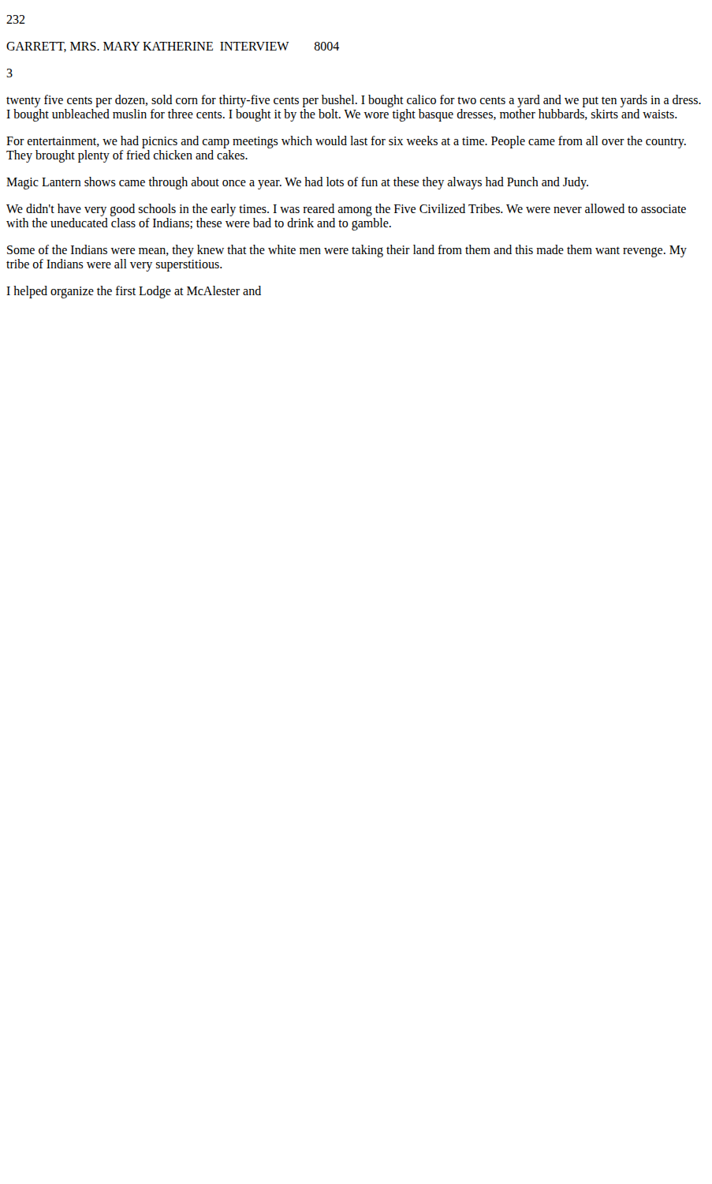232
GARRETT, MRS. MARY KATHERINE INTERVIEW 8004
3
twenty five cents per dozen, sold corn for thirty-five cents per bushel. I bought calico for two cents a yard and we put ten yards in a dress. I bought unbleached muslin for three cents. I bought it by the bolt. We wore tight basque dresses, mother hubbards, skirts and waists.
For entertainment, we had picnics and camp meetings which would last for six weeks at a time. People came from all over the country. They brought plenty of fried chicken and cakes.
Magic Lantern shows came through about once a year. We had lots of fun at these they always had Punch and Judy.
We didn't have very good schools in the early times. I was reared among the Five Civilized Tribes. We were never allowed to associate with the uneducated class of Indians; these were bad to drink and to gamble.
Some of the Indians were mean, they knew that the white men were taking their land from them and this made them want revenge. My tribe of Indians were all very superstitious.
I helped organize the first Lodge at McAlester and